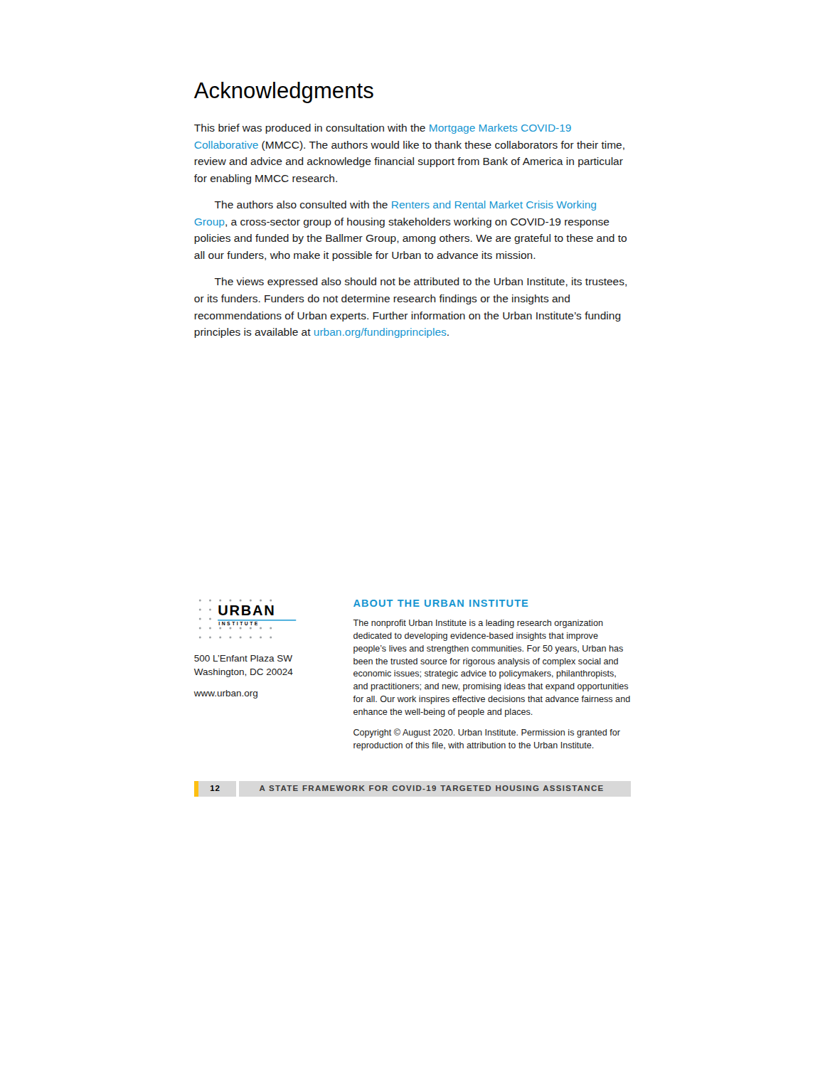Acknowledgments
This brief was produced in consultation with the Mortgage Markets COVID-19 Collaborative (MMCC). The authors would like to thank these collaborators for their time, review and advice and acknowledge financial support from Bank of America in particular for enabling MMCC research.
The authors also consulted with the Renters and Rental Market Crisis Working Group, a cross-sector group of housing stakeholders working on COVID-19 response policies and funded by the Ballmer Group, among others. We are grateful to these and to all our funders, who make it possible for Urban to advance its mission.
The views expressed also should not be attributed to the Urban Institute, its trustees, or its funders. Funders do not determine research findings or the insights and recommendations of Urban experts. Further information on the Urban Institute’s funding principles is available at urban.org/fundingprinciples.
URBAN INSTITUTE
500 L’Enfant Plaza SW
Washington, DC 20024
www.urban.org
About the Urban Institute
The nonprofit Urban Institute is a leading research organization dedicated to developing evidence-based insights that improve people’s lives and strengthen communities. For 50 years, Urban has been the trusted source for rigorous analysis of complex social and economic issues; strategic advice to policymakers, philanthropists, and practitioners; and new, promising ideas that expand opportunities for all. Our work inspires effective decisions that advance fairness and enhance the well-being of people and places.
Copyright © August 2020. Urban Institute. Permission is granted for reproduction of this file, with attribution to the Urban Institute.
12
A STATE FRAMEWORK FOR COVID-19 TARGETED HOUSING ASSISTANCE